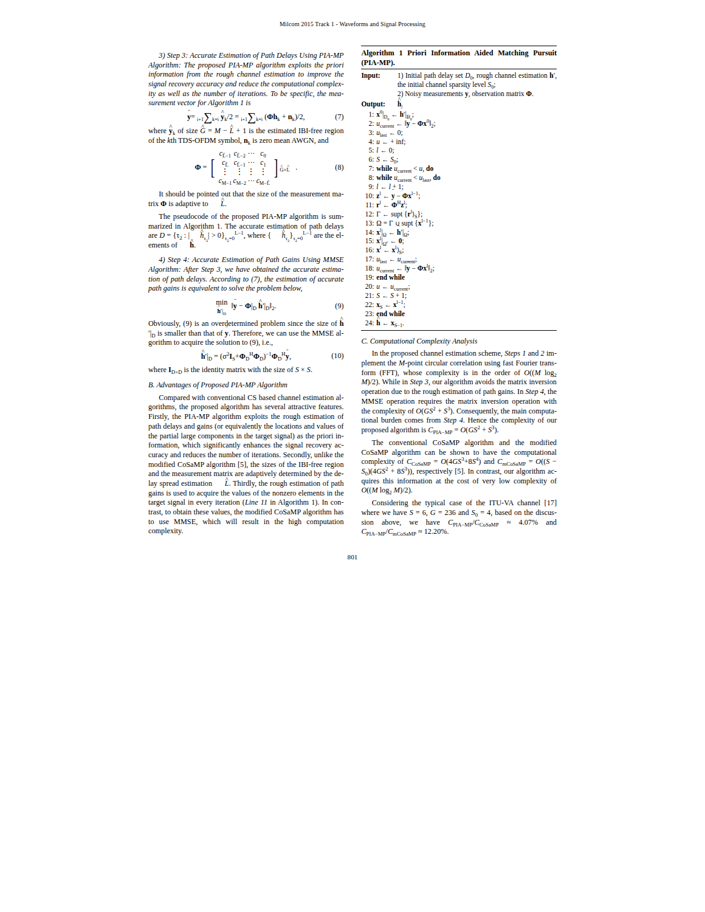Milcom 2015 Track 1 - Waveforms and Signal Processing
3) Step 3: Accurate Estimation of Path Delays Using PIA-MP Algorithm: The proposed PIA-MP algorithm exploits the priori information from the rough channel estimation to improve the signal recovery accuracy and reduce the computational complexity as well as the number of iterations. To be specific, the measurement vector for Algorithm 1 is
̄y= i+1∑k=i ^yk/2 = i+1∑k=i (Φhk + nk)/2, (7)
where ^yk of size ^G = M − ^L + 1 is the estimated IBI-free region of the kth TDS-OFDM symbol, nk is zero mean AWGN, and
Φ = [
| c ^ L −1 | c ^ L −2 | ··· | c 0 |
| c ^ L | c ^ L −1 | ··· | c 1 |
| ⋮ | ⋮ | ⋮ | ⋮ |
| c M−1 | c M−2 | ··· | c M− ^ L |
]^G×^L . (8)
It should be pointed out that the size of the measurement matrix Φ is adaptive to ^L.
The pseudocode of the proposed PIA-MP algorithm is summarized in Algorithm 1. The accurate estimation of path delays are D = {τ2 : |^hτ2| > 0}τ2=0L−1, where {^hτ2}τ2=0L−1 are the elements of ^h.
4) Step 4: Accurate Estimation of Path Gains Using MMSE Algorithm: After Step 3, we have obtained the accurate estimation of path delays. According to (7), the estimation of accurate path gains is equivalent to solve the problem below,
min ^h′|D ‖̄y − Φ|D ^h′|D‖2. (9)
Obviously, (9) is an overdetermined problem since the size of ^h′|D is smaller than that of ̄y. Therefore, we can use the MMSE algorithm to acquire the solution to (9), i.e.,
^h′|D = (σ2IS+ΦDHΦD)−1ΦDH̄y, (10)
where ID×D is the identity matrix with the size of S × S.
B. Advantages of Proposed PIA-MP Algorithm
Compared with conventional CS based channel estimation algorithms, the proposed algorithm has several attractive features. Firstly, the PIA-MP algorithm exploits the rough estimation of path delays and gains (or equivalently the locations and values of the partial large components in the target signal) as the priori information, which significantly enhances the signal recovery accuracy and reduces the number of iterations. Secondly, unlike the modified CoSaMP algorithm [5], the sizes of the IBI-free region and the measurement matrix are adaptively determined by the delay spread estimation ^L. Thirdly, the rough estimation of path gains is used to acquire the values of the nonzero elements in the target signal in every iteration (Line 11 in Algorithm 1). In contrast, to obtain these values, the modified CoSaMP algorithm has to use MMSE, which will result in the high computation complexity.
Algorithm 1 Priori Information Aided Matching Pursuit (PIA-MP).
Input:
1) Initial path delay set D0, rough channel estimation ̄h′, the initial channel sparsity level S0;
2) Noisy measurements ̄y, observation matrix Φ.
Output:
^h.
x0|D0 ← ̄h′|D0;
ucurrent ← ‖̄y − Φx0‖2;
ulast ← 0;
u ← + inf;
l ← 0;
S ← S0;
while ucurrent < u, do
while ucurrent < ulast, do
l ← l + 1;
zl ← ̄y − Φxl−1;
rl ← ΦHzl;
Γ ← supt {rl⟩S};
Ω = Γ ∪ supt {xl−1};
xl|Ω ← ̄h′|Ω;
xl|Ωc ← 0;
xl ← xl⟩S;
ulast ← ucurrent;
ucurrent ← ‖̄y − Φxl‖2;
end while
u ← ucurrent;
S ← S + 1;
xS ← xl−1;
end while
^h ← xS−1.
C. Computational Complexity Analysis
In the proposed channel estimation scheme, Steps 1 and 2 implement the M-point circular correlation using fast Fourier transform (FFT), whose complexity is in the order of O((M log2 M)/2). While in Step 3, our algorithm avoids the matrix inversion operation due to the rough estimation of path gains. In Step 4, the MMSE operation requires the matrix inversion operation with the complexity of O(GS2 + S3). Consequently, the main computational burden comes from Step 4. Hence the complexity of our proposed algorithm is CPIA−MP = O(GS2 + S3).
The conventional CoSaMP algorithm and the modified CoSaMP algorithm can be shown to have the computational complexity of CCoSaMP = O(4GS3+8S4) and CmCoSaMP = O((S − S0)(4GS2 + 8S3)), respectively [5]. In contrast, our algorithm acquires this information at the cost of very low complexity of O((M log2 M)/2).
Considering the typical case of the ITU-VA channel [17] where we have S = 6, G = 236 and S0 = 4, based on the discussion above, we have CPIA−MP/CCoSaMP ≈ 4.07% and CPIA−MP/CmCoSaMP ≈ 12.20%.
801